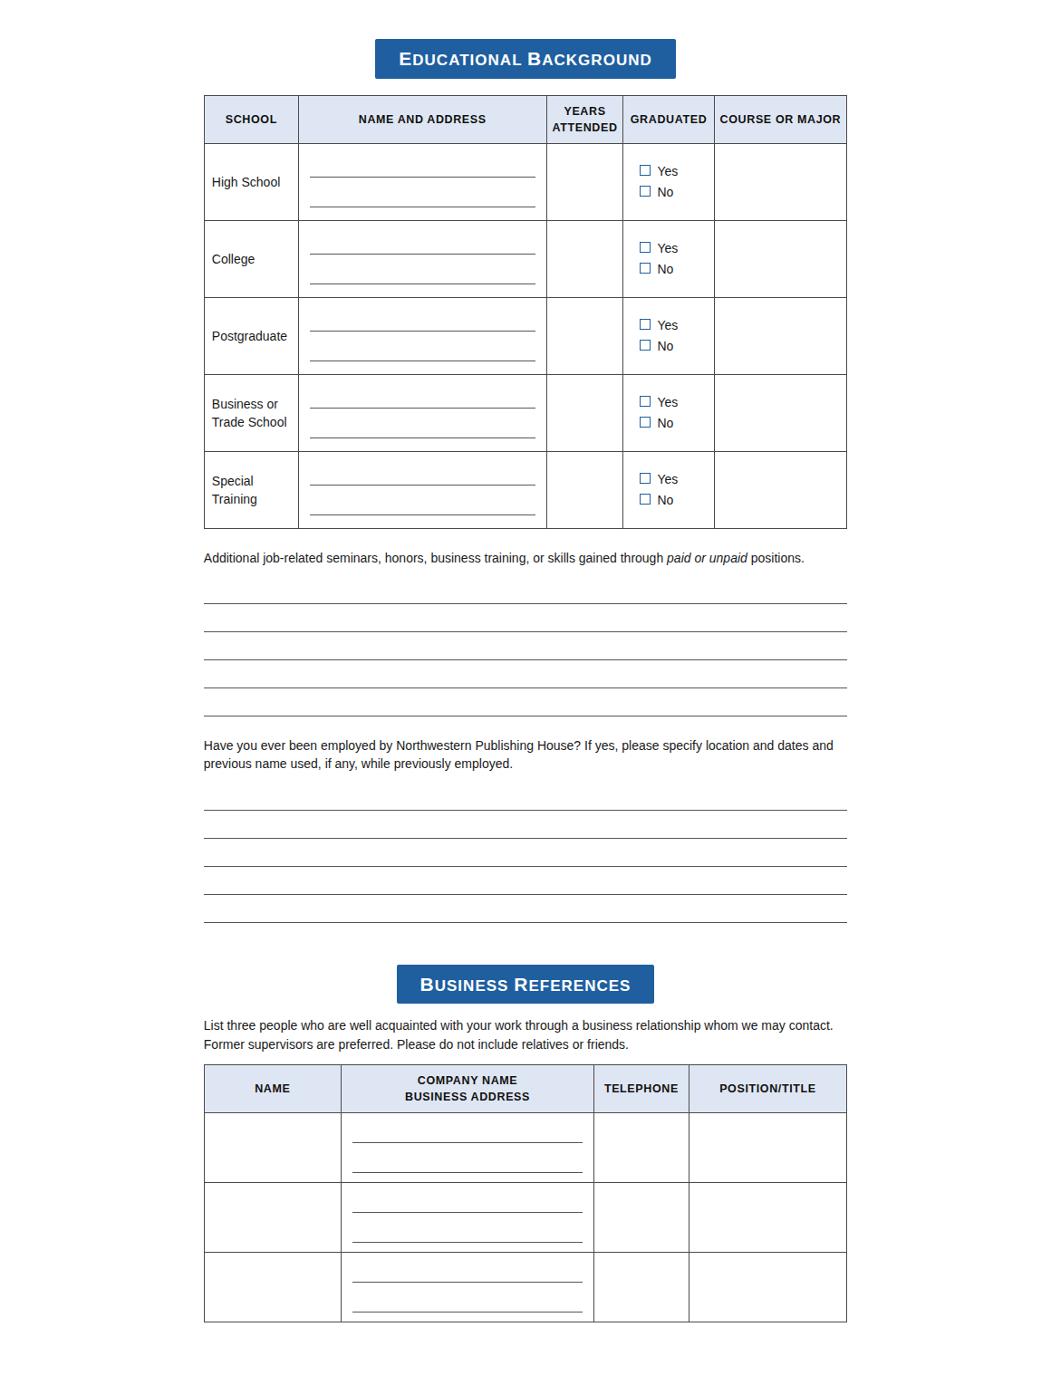Educational Background
| School | Name and Address | Years Attended | Graduated | Course or Major |
| --- | --- | --- | --- | --- |
| High School | | | Yes No | |
| College | | | Yes No | |
| Postgraduate | | | Yes No | |
| Business or Trade School | | | Yes No | |
| Special Training | | | Yes No | |
Additional job-related seminars, honors, business training, or skills gained through paid or unpaid positions.
Have you ever been employed by Northwestern Publishing House? If yes, please specify location and dates and previous name used, if any, while previously employed.
Business References
List three people who are well acquainted with your work through a business relationship whom we may contact. Former supervisors are preferred. Please do not include relatives or friends.
| Name | Company Name Business Address | Telephone | Position/Title |
| --- | --- | --- | --- |